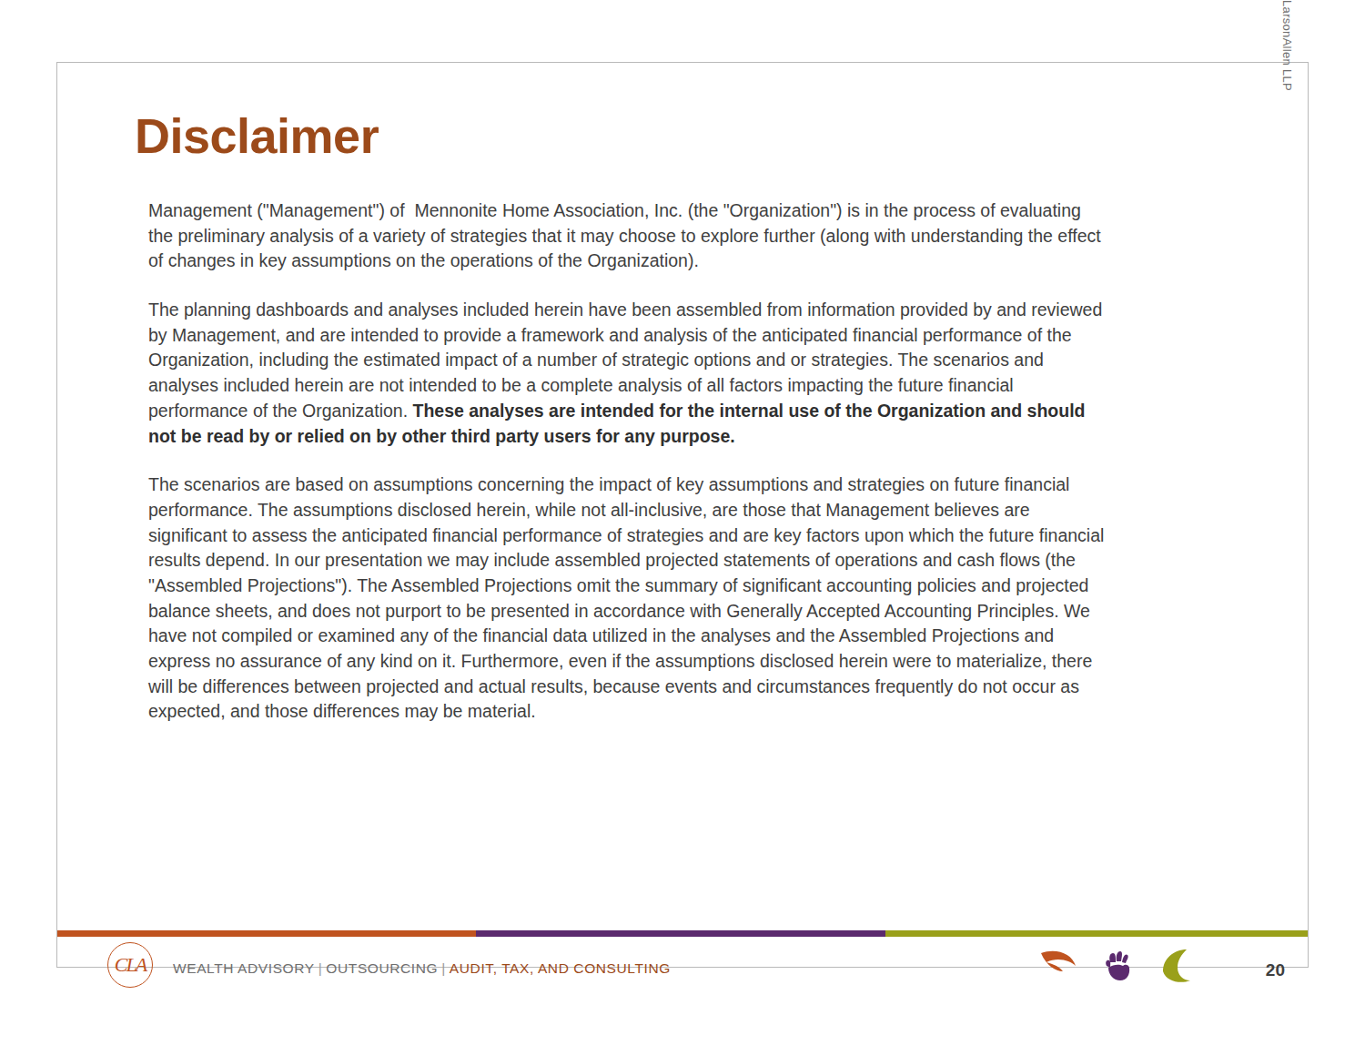©2015 CliftonLarsonAllen LLP
Disclaimer
Management ("Management") of Mennonite Home Association, Inc. (the "Organization") is in the process of evaluating the preliminary analysis of a variety of strategies that it may choose to explore further (along with understanding the effect of changes in key assumptions on the operations of the Organization).
The planning dashboards and analyses included herein have been assembled from information provided by and reviewed by Management, and are intended to provide a framework and analysis of the anticipated financial performance of the Organization, including the estimated impact of a number of strategic options and or strategies. The scenarios and analyses included herein are not intended to be a complete analysis of all factors impacting the future financial performance of the Organization. These analyses are intended for the internal use of the Organization and should not be read by or relied on by other third party users for any purpose.
The scenarios are based on assumptions concerning the impact of key assumptions and strategies on future financial performance. The assumptions disclosed herein, while not all-inclusive, are those that Management believes are significant to assess the anticipated financial performance of strategies and are key factors upon which the future financial results depend. In our presentation we may include assembled projected statements of operations and cash flows (the "Assembled Projections"). The Assembled Projections omit the summary of significant accounting policies and projected balance sheets, and does not purport to be presented in accordance with Generally Accepted Accounting Principles. We have not compiled or examined any of the financial data utilized in the analyses and the Assembled Projections and express no assurance of any kind on it. Furthermore, even if the assumptions disclosed herein were to materialize, there will be differences between projected and actual results, because events and circumstances frequently do not occur as expected, and those differences may be material.
CLA
WEALTH ADVISORY|OUTSOURCING|AUDIT, TAX, AND CONSULTING
20